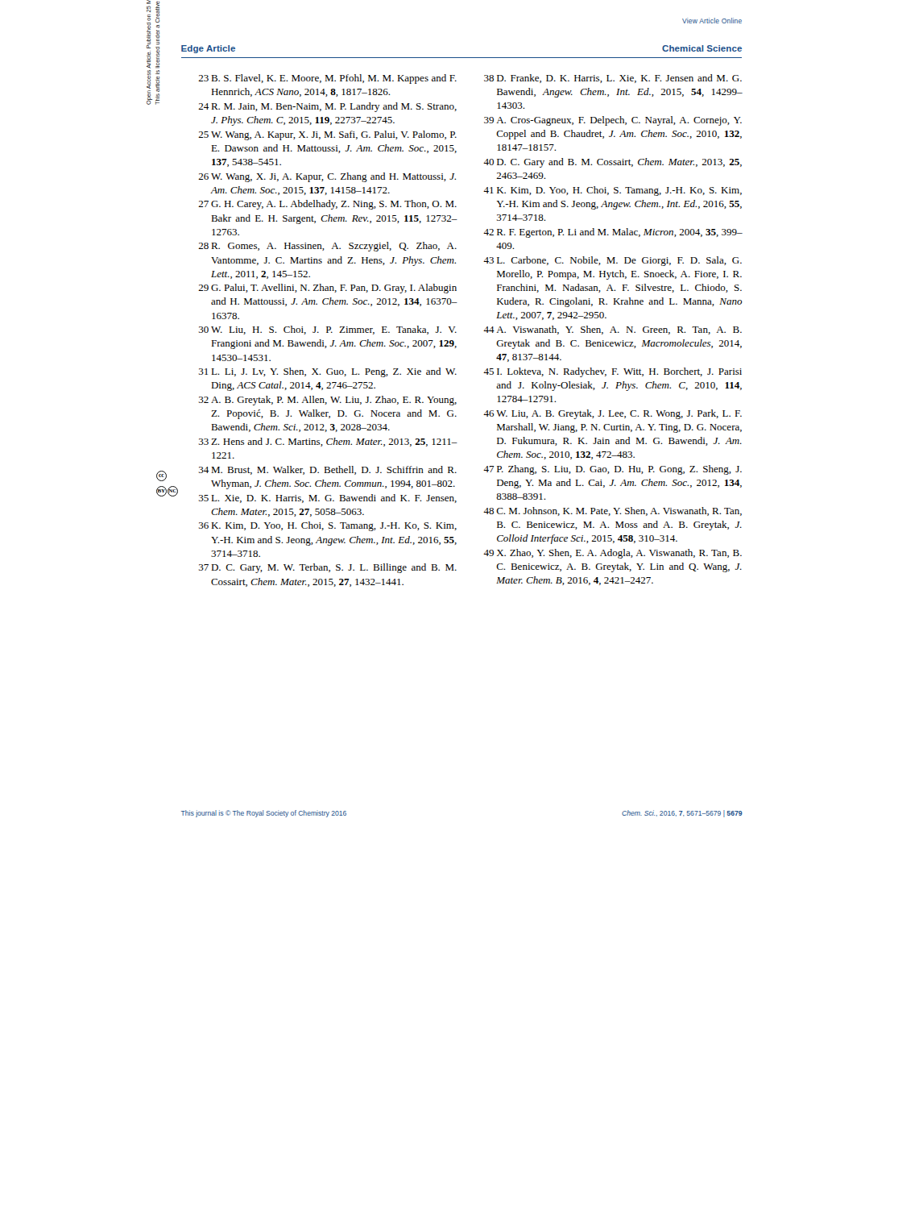View Article Online
Edge Article
Chemical Science
Open Access Article. Published on 25 May 2016. Downloaded on 14/12/2016 21:15:04.
This article is licensed under a Creative Commons Attribution-NonCommercial 3.0 Unported Licence.
cc
BY NC
23 B. S. Flavel, K. E. Moore, M. Pfohl, M. M. Kappes and F. Hennrich, ACS Nano, 2014, 8, 1817–1826.
24 R. M. Jain, M. Ben-Naim, M. P. Landry and M. S. Strano, J. Phys. Chem. C, 2015, 119, 22737–22745.
25 W. Wang, A. Kapur, X. Ji, M. Safi, G. Palui, V. Palomo, P. E. Dawson and H. Mattoussi, J. Am. Chem. Soc., 2015, 137, 5438–5451.
26 W. Wang, X. Ji, A. Kapur, C. Zhang and H. Mattoussi, J. Am. Chem. Soc., 2015, 137, 14158–14172.
27 G. H. Carey, A. L. Abdelhady, Z. Ning, S. M. Thon, O. M. Bakr and E. H. Sargent, Chem. Rev., 2015, 115, 12732–12763.
28 R. Gomes, A. Hassinen, A. Szczygiel, Q. Zhao, A. Vantomme, J. C. Martins and Z. Hens, J. Phys. Chem. Lett., 2011, 2, 145–152.
29 G. Palui, T. Avellini, N. Zhan, F. Pan, D. Gray, I. Alabugin and H. Mattoussi, J. Am. Chem. Soc., 2012, 134, 16370–16378.
30 W. Liu, H. S. Choi, J. P. Zimmer, E. Tanaka, J. V. Frangioni and M. Bawendi, J. Am. Chem. Soc., 2007, 129, 14530–14531.
31 L. Li, J. Lv, Y. Shen, X. Guo, L. Peng, Z. Xie and W. Ding, ACS Catal., 2014, 4, 2746–2752.
32 A. B. Greytak, P. M. Allen, W. Liu, J. Zhao, E. R. Young, Z. Popović, B. J. Walker, D. G. Nocera and M. G. Bawendi, Chem. Sci., 2012, 3, 2028–2034.
33 Z. Hens and J. C. Martins, Chem. Mater., 2013, 25, 1211–1221.
34 M. Brust, M. Walker, D. Bethell, D. J. Schiffrin and R. Whyman, J. Chem. Soc. Chem. Commun., 1994, 801–802.
35 L. Xie, D. K. Harris, M. G. Bawendi and K. F. Jensen, Chem. Mater., 2015, 27, 5058–5063.
36 K. Kim, D. Yoo, H. Choi, S. Tamang, J.-H. Ko, S. Kim, Y.-H. Kim and S. Jeong, Angew. Chem., Int. Ed., 2016, 55, 3714–3718.
37 D. C. Gary, M. W. Terban, S. J. L. Billinge and B. M. Cossairt, Chem. Mater., 2015, 27, 1432–1441.
38 D. Franke, D. K. Harris, L. Xie, K. F. Jensen and M. G. Bawendi, Angew. Chem., Int. Ed., 2015, 54, 14299–14303.
39 A. Cros-Gagneux, F. Delpech, C. Nayral, A. Cornejo, Y. Coppel and B. Chaudret, J. Am. Chem. Soc., 2010, 132, 18147–18157.
40 D. C. Gary and B. M. Cossairt, Chem. Mater., 2013, 25, 2463–2469.
41 K. Kim, D. Yoo, H. Choi, S. Tamang, J.-H. Ko, S. Kim, Y.-H. Kim and S. Jeong, Angew. Chem., Int. Ed., 2016, 55, 3714–3718.
42 R. F. Egerton, P. Li and M. Malac, Micron, 2004, 35, 399–409.
43 L. Carbone, C. Nobile, M. De Giorgi, F. D. Sala, G. Morello, P. Pompa, M. Hytch, E. Snoeck, A. Fiore, I. R. Franchini, M. Nadasan, A. F. Silvestre, L. Chiodo, S. Kudera, R. Cingolani, R. Krahne and L. Manna, Nano Lett., 2007, 7, 2942–2950.
44 A. Viswanath, Y. Shen, A. N. Green, R. Tan, A. B. Greytak and B. C. Benicewicz, Macromolecules, 2014, 47, 8137–8144.
45 I. Lokteva, N. Radychev, F. Witt, H. Borchert, J. Parisi and J. Kolny-Olesiak, J. Phys. Chem. C, 2010, 114, 12784–12791.
46 W. Liu, A. B. Greytak, J. Lee, C. R. Wong, J. Park, L. F. Marshall, W. Jiang, P. N. Curtin, A. Y. Ting, D. G. Nocera, D. Fukumura, R. K. Jain and M. G. Bawendi, J. Am. Chem. Soc., 2010, 132, 472–483.
47 P. Zhang, S. Liu, D. Gao, D. Hu, P. Gong, Z. Sheng, J. Deng, Y. Ma and L. Cai, J. Am. Chem. Soc., 2012, 134, 8388–8391.
48 C. M. Johnson, K. M. Pate, Y. Shen, A. Viswanath, R. Tan, B. C. Benicewicz, M. A. Moss and A. B. Greytak, J. Colloid Interface Sci., 2015, 458, 310–314.
49 X. Zhao, Y. Shen, E. A. Adogla, A. Viswanath, R. Tan, B. C. Benicewicz, A. B. Greytak, Y. Lin and Q. Wang, J. Mater. Chem. B, 2016, 4, 2421–2427.
This journal is © The Royal Society of Chemistry 2016
Chem. Sci., 2016, 7, 5671–5679 | 5679